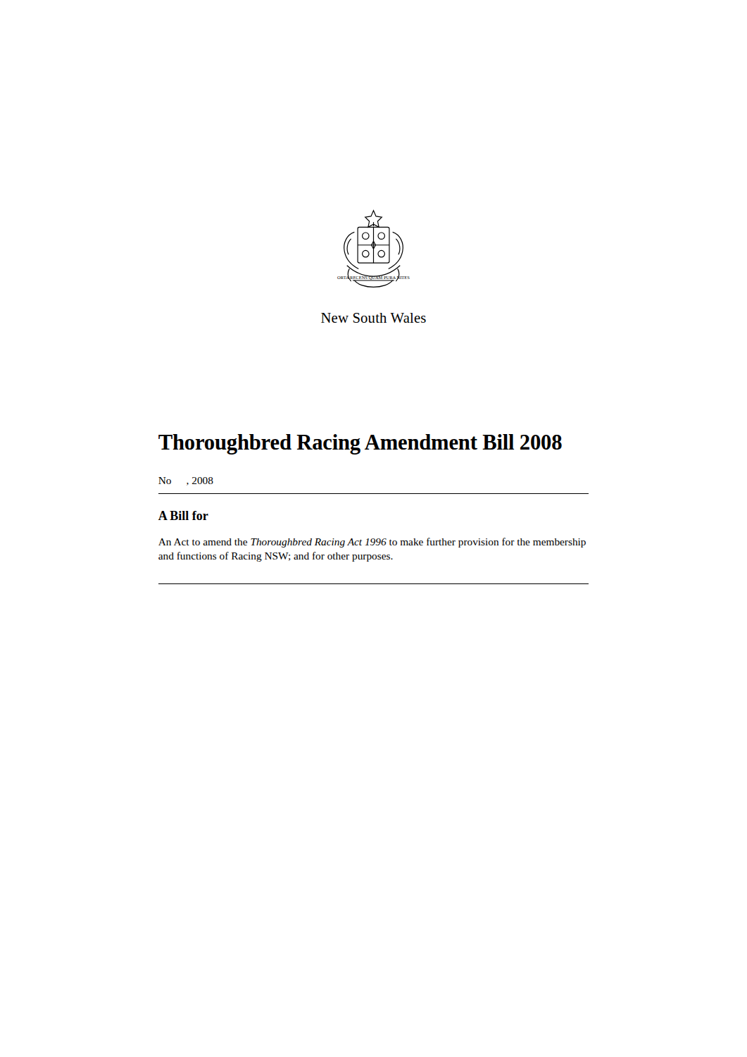New South Wales
Thoroughbred Racing Amendment Bill 2008
No, 2008
A Bill for
An Act to amend the Thoroughbred Racing Act 1996 to make further provision for the membership and functions of Racing NSW; and for other purposes.